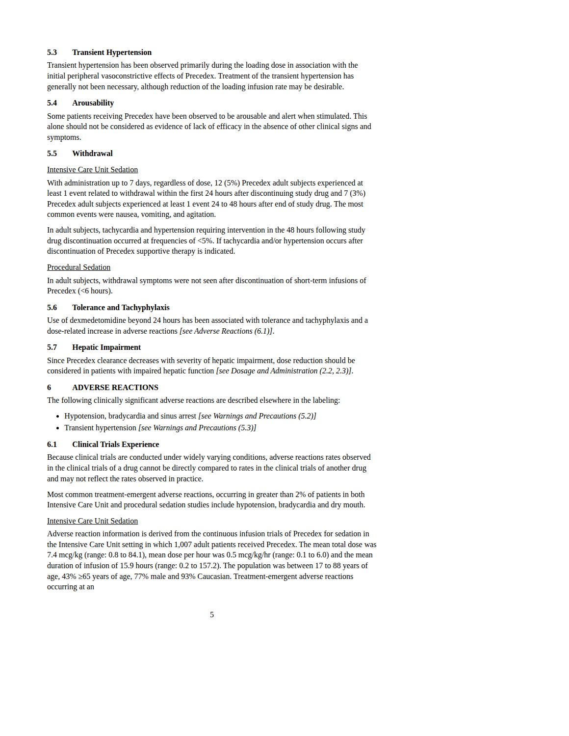5.3 Transient Hypertension
Transient hypertension has been observed primarily during the loading dose in association with the initial peripheral vasoconstrictive effects of Precedex. Treatment of the transient hypertension has generally not been necessary, although reduction of the loading infusion rate may be desirable.
5.4 Arousability
Some patients receiving Precedex have been observed to be arousable and alert when stimulated. This alone should not be considered as evidence of lack of efficacy in the absence of other clinical signs and symptoms.
5.5 Withdrawal
Intensive Care Unit Sedation
With administration up to 7 days, regardless of dose, 12 (5%) Precedex adult subjects experienced at least 1 event related to withdrawal within the first 24 hours after discontinuing study drug and 7 (3%) Precedex adult subjects experienced at least 1 event 24 to 48 hours after end of study drug. The most common events were nausea, vomiting, and agitation.
In adult subjects, tachycardia and hypertension requiring intervention in the 48 hours following study drug discontinuation occurred at frequencies of <5%. If tachycardia and/or hypertension occurs after discontinuation of Precedex supportive therapy is indicated.
Procedural Sedation
In adult subjects, withdrawal symptoms were not seen after discontinuation of short-term infusions of Precedex (<6 hours).
5.6 Tolerance and Tachyphylaxis
Use of dexmedetomidine beyond 24 hours has been associated with tolerance and tachyphylaxis and a dose-related increase in adverse reactions [see Adverse Reactions (6.1)].
5.7 Hepatic Impairment
Since Precedex clearance decreases with severity of hepatic impairment, dose reduction should be considered in patients with impaired hepatic function [see Dosage and Administration (2.2, 2.3)].
6 ADVERSE REACTIONS
The following clinically significant adverse reactions are described elsewhere in the labeling:
Hypotension, bradycardia and sinus arrest [see Warnings and Precautions (5.2)]
Transient hypertension [see Warnings and Precautions (5.3)]
6.1 Clinical Trials Experience
Because clinical trials are conducted under widely varying conditions, adverse reactions rates observed in the clinical trials of a drug cannot be directly compared to rates in the clinical trials of another drug and may not reflect the rates observed in practice.
Most common treatment-emergent adverse reactions, occurring in greater than 2% of patients in both Intensive Care Unit and procedural sedation studies include hypotension, bradycardia and dry mouth.
Intensive Care Unit Sedation
Adverse reaction information is derived from the continuous infusion trials of Precedex for sedation in the Intensive Care Unit setting in which 1,007 adult patients received Precedex. The mean total dose was 7.4 mcg/kg (range: 0.8 to 84.1), mean dose per hour was 0.5 mcg/kg/hr (range: 0.1 to 6.0) and the mean duration of infusion of 15.9 hours (range: 0.2 to 157.2). The population was between 17 to 88 years of age, 43% ≥65 years of age, 77% male and 93% Caucasian. Treatment-emergent adverse reactions occurring at an
5